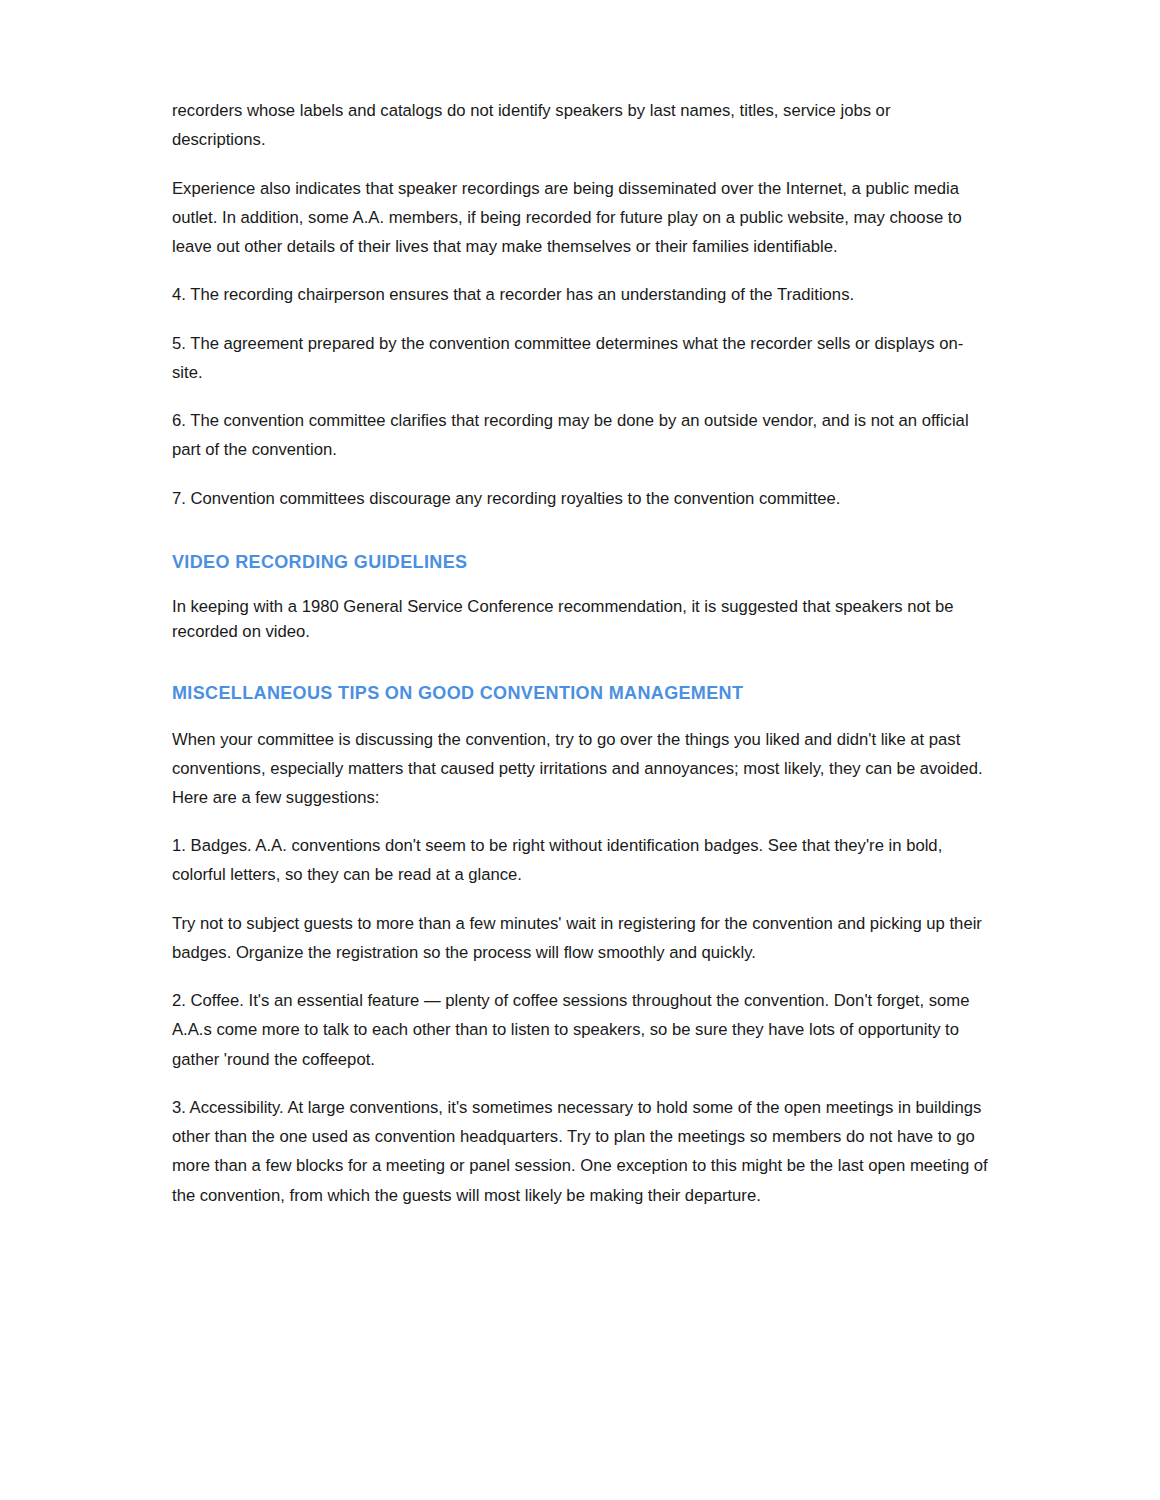recorders whose labels and catalogs do not identify speakers by last names, titles, service jobs or descriptions.
Experience also indicates that speaker recordings are being disseminated over the Internet, a public media outlet. In addition, some A.A. members, if being recorded for future play on a public website, may choose to leave out other details of their lives that may make themselves or their families identifiable.
4. The recording chairperson ensures that a recorder has an understanding of the Traditions.
5. The agreement prepared by the convention committee determines what the recorder sells or displays on-site.
6. The convention committee clarifies that recording may be done by an outside vendor, and is not an official part of the convention.
7. Convention committees discourage any recording royalties to the convention committee.
VIDEO RECORDING GUIDELINES
In keeping with a 1980 General Service Conference recommendation, it is suggested that speakers not be recorded on video.
MISCELLANEOUS TIPS ON GOOD CONVENTION MANAGEMENT
When your committee is discussing the convention, try to go over the things you liked and didn't like at past conventions, especially matters that caused petty irritations and annoyances; most likely, they can be avoided. Here are a few suggestions:
1. Badges. A.A. conventions don't seem to be right without identification badges. See that they're in bold, colorful letters, so they can be read at a glance.
Try not to subject guests to more than a few minutes' wait in registering for the convention and picking up their badges. Organize the registration so the process will flow smoothly and quickly.
2. Coffee. It's an essential feature — plenty of coffee sessions throughout the convention. Don't forget, some A.A.s come more to talk to each other than to listen to speakers, so be sure they have lots of opportunity to gather 'round the coffeepot.
3. Accessibility. At large conventions, it's sometimes necessary to hold some of the open meetings in buildings other than the one used as convention headquarters. Try to plan the meetings so members do not have to go more than a few blocks for a meeting or panel session. One exception to this might be the last open meeting of the convention, from which the guests will most likely be making their departure.